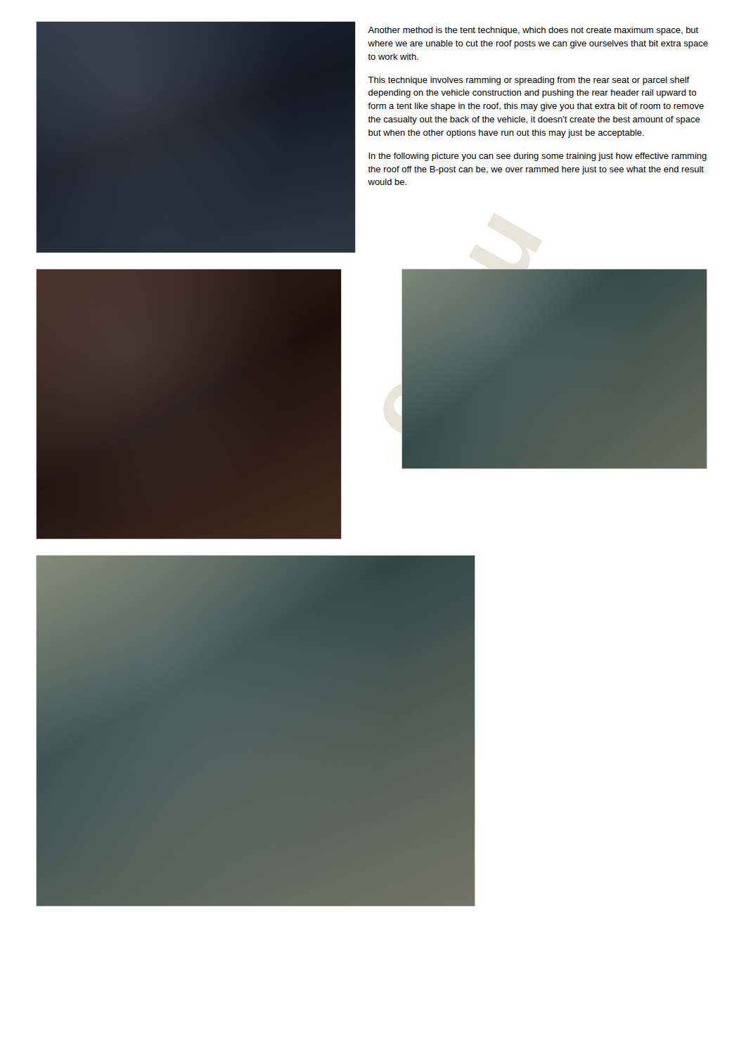escu
Another method is the tent technique, which does not create maximum space, but where we are unable to cut the roof posts we can give ourselves that bit extra space to work with.
This technique involves ramming or spreading from the rear seat or parcel shelf depending on the vehicle construction and pushing the rear header rail upward to form a tent like shape in the roof, this may give you that extra bit of room to remove the casualty out the back of the vehicle, it doesn't create the best amount of space but when the other options have run out this may just be acceptable.
In the following picture you can see during some training just how effective ramming the roof off the B-post can be, we over rammed here just to see what the end result would be.